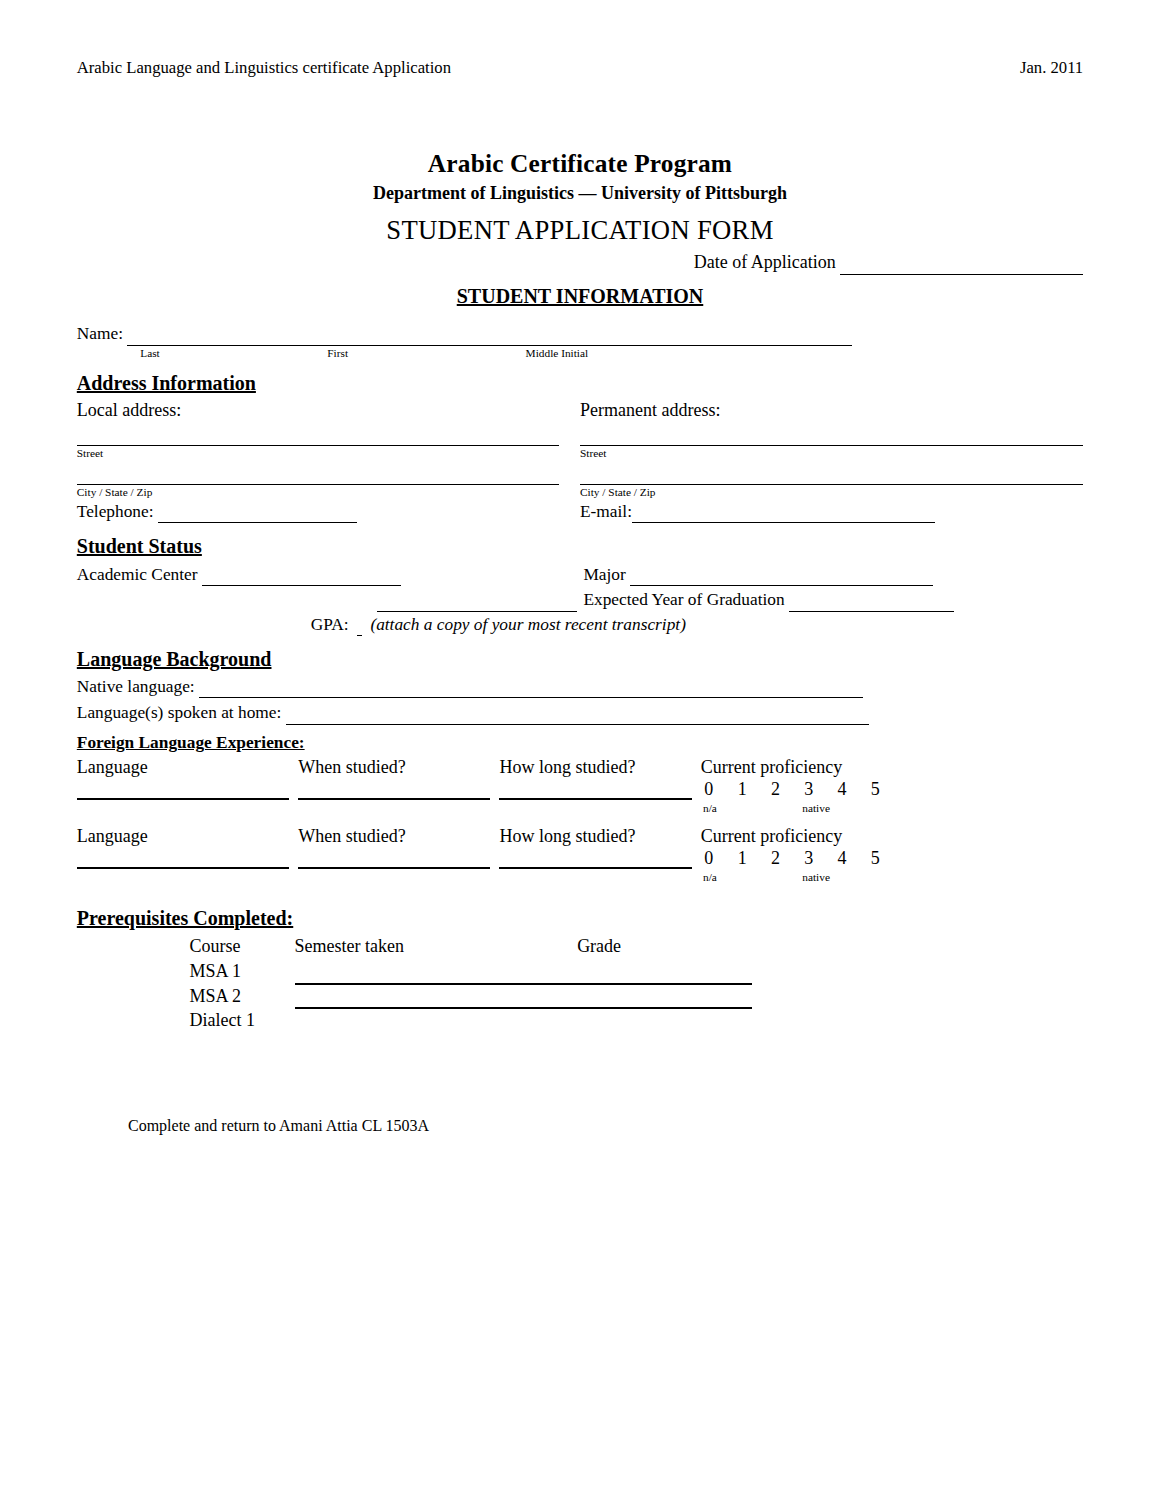Arabic Language and Linguistics certificate Application Jan. 2011
Arabic Certificate Program
Department of Linguistics — University of Pittsburgh
STUDENT APPLICATION FORM
Date of Application
STUDENT INFORMATION
Name:
Last First Middle Initial
Address Information
| Local address: | Permanent address: |
| Street | Street |
| City / State / Zip | City / State / Zip |
Telephone:
E-mail:
Student Status
Academic Center
Major
Expected Year of Graduation
GPA: (attach a copy of your most recent transcript)
Language Background
Native language:
Language(s) spoken at home:
Foreign Language Experience:
| Language | When studied? | How long studied? | Current proficiency |
| | | | 0 1 2 3 4 5 n/a native |
| Language | When studied? | How long studied? | Current proficiency |
| | | | 0 1 2 3 4 5 n/a native |
Prerequisites Completed:
| Course | Semester taken | Grade |
| --- | --- | --- |
| MSA 1 | | |
| MSA 2 | | |
| Dialect 1 | | |
Complete and return to Amani Attia CL 1503A